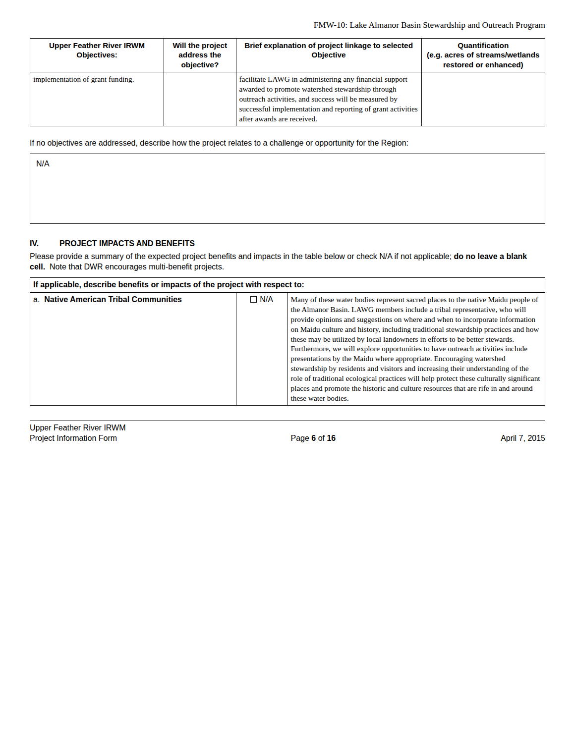FMW-10: Lake Almanor Basin Stewardship and Outreach Program
| Upper Feather River IRWM Objectives: | Will the project address the objective? | Brief explanation of project linkage to selected Objective | Quantification (e.g. acres of streams/wetlands restored or enhanced) |
| --- | --- | --- | --- |
| implementation of grant funding. | | facilitate LAWG in administering any financial support awarded to promote watershed stewardship through outreach activities, and success will be measured by successful implementation and reporting of grant activities after awards are received. | |
If no objectives are addressed, describe how the project relates to a challenge or opportunity for the Region:
N/A
IV. PROJECT IMPACTS AND BENEFITS
Please provide a summary of the expected project benefits and impacts in the table below or check N/A if not applicable; do no leave a blank cell. Note that DWR encourages multi-benefit projects.
| If applicable, describe benefits or impacts of the project with respect to: |
| a. Native American Tribal Communities | N/A | Many of these water bodies represent sacred places to the native Maidu people of the Almanor Basin. LAWG members include a tribal representative, who will provide opinions and suggestions on where and when to incorporate information on Maidu culture and history, including traditional stewardship practices and how these may be utilized by local landowners in efforts to be better stewards. Furthermore, we will explore opportunities to have outreach activities include presentations by the Maidu where appropriate. Encouraging watershed stewardship by residents and visitors and increasing their understanding of the role of traditional ecological practices will help protect these culturally significant places and promote the historic and culture resources that are rife in and around these water bodies. |
Upper Feather River IRWM
Project Information Form
Page 6 of 16
April 7, 2015